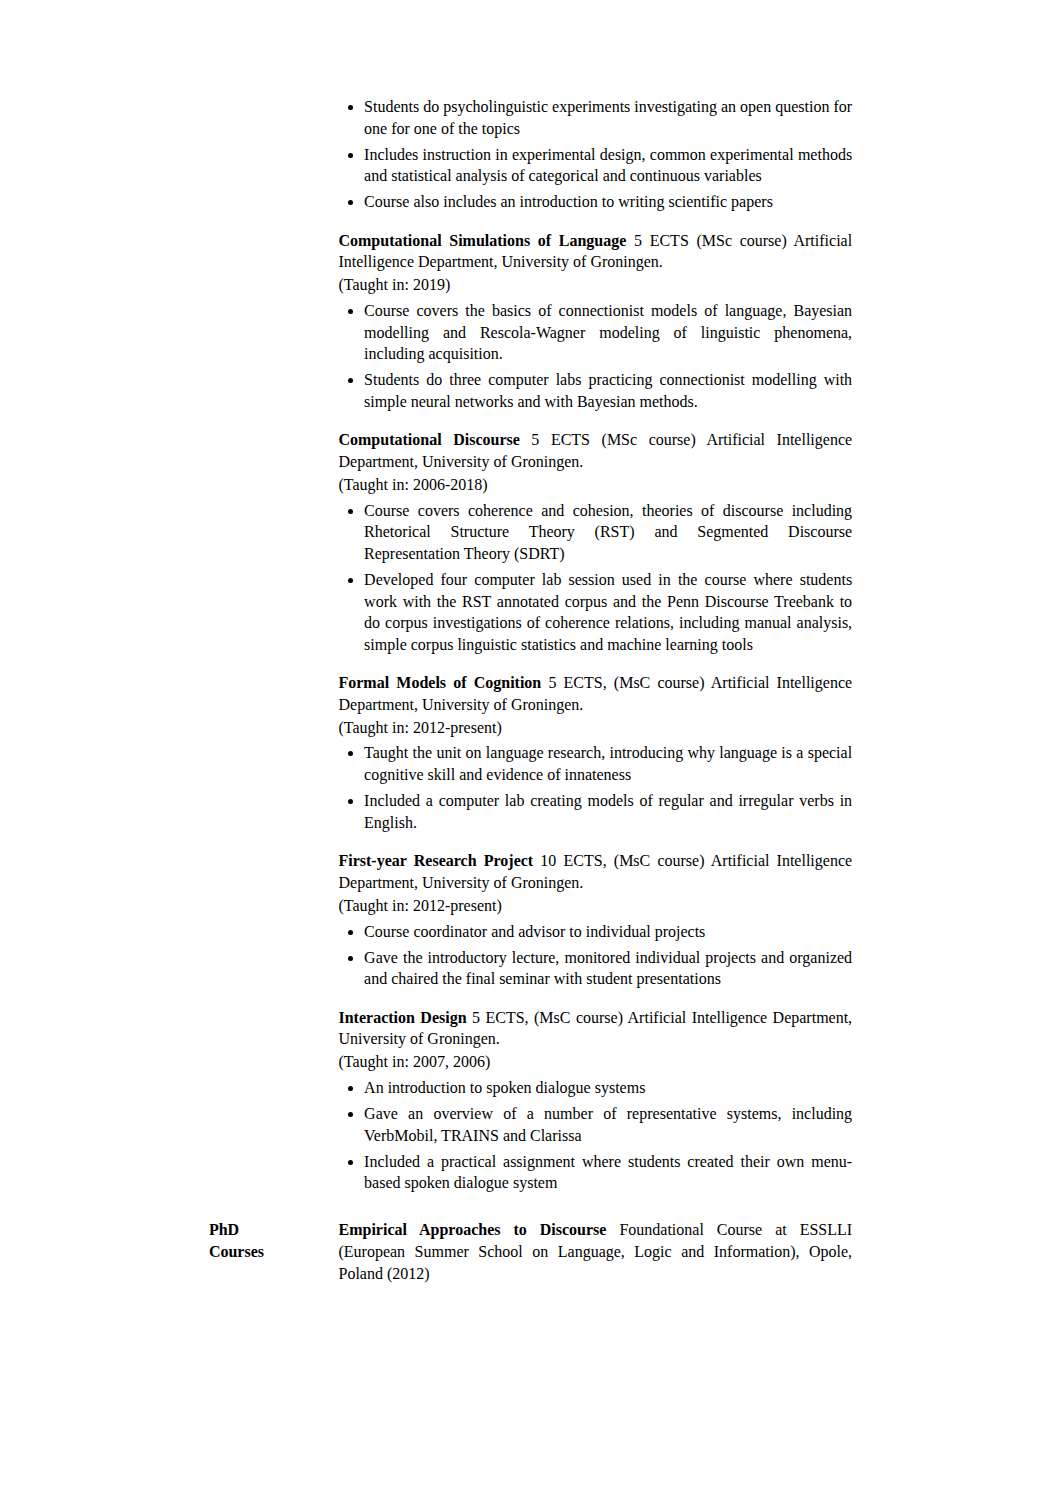Students do psycholinguistic experiments investigating an open question for one for one of the topics
Includes instruction in experimental design, common experimental methods and statistical analysis of categorical and continuous variables
Course also includes an introduction to writing scientific papers
Computational Simulations of Language 5 ECTS (MSc course) Artificial Intelligence Department, University of Groningen.
(Taught in: 2019)
Course covers the basics of connectionist models of language, Bayesian modelling and Rescola-Wagner modeling of linguistic phenomena, including acquisition.
Students do three computer labs practicing connectionist modelling with simple neural networks and with Bayesian methods.
Computational Discourse 5 ECTS (MSc course) Artificial Intelligence Department, University of Groningen.
(Taught in: 2006-2018)
Course covers coherence and cohesion, theories of discourse including Rhetorical Structure Theory (RST) and Segmented Discourse Representation Theory (SDRT)
Developed four computer lab session used in the course where students work with the RST annotated corpus and the Penn Discourse Treebank to do corpus investigations of coherence relations, including manual analysis, simple corpus linguistic statistics and machine learning tools
Formal Models of Cognition 5 ECTS, (MsC course) Artificial Intelligence Department, University of Groningen.
(Taught in: 2012-present)
Taught the unit on language research, introducing why language is a special cognitive skill and evidence of innateness
Included a computer lab creating models of regular and irregular verbs in English.
First-year Research Project 10 ECTS, (MsC course) Artificial Intelligence Department, University of Groningen.
(Taught in: 2012-present)
Course coordinator and advisor to individual projects
Gave the introductory lecture, monitored individual projects and organized and chaired the final seminar with student presentations
Interaction Design 5 ECTS, (MsC course) Artificial Intelligence Department, University of Groningen.
(Taught in: 2007, 2006)
An introduction to spoken dialogue systems
Gave an overview of a number of representative systems, including VerbMobil, TRAINS and Clarissa
Included a practical assignment where students created their own menu-based spoken dialogue system
PhD
Courses
Empirical Approaches to Discourse Foundational Course at ESSLLI (European Summer School on Language, Logic and Information), Opole, Poland (2012)